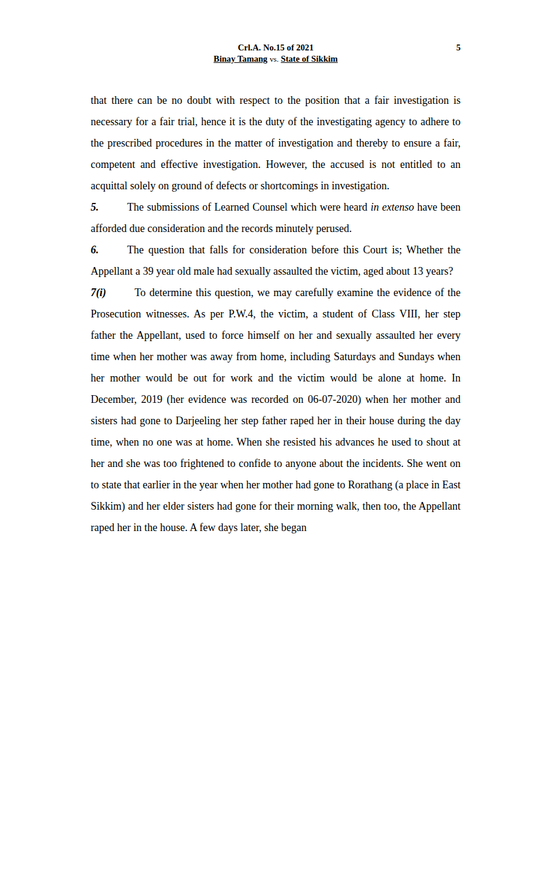Crl.A. No.15 of 2021 5
Binay Tamang vs. State of Sikkim
that there can be no doubt with respect to the position that a fair investigation is necessary for a fair trial, hence it is the duty of the investigating agency to adhere to the prescribed procedures in the matter of investigation and thereby to ensure a fair, competent and effective investigation. However, the accused is not entitled to an acquittal solely on ground of defects or shortcomings in investigation.
5. The submissions of Learned Counsel which were heard in extenso have been afforded due consideration and the records minutely perused.
6. The question that falls for consideration before this Court is; Whether the Appellant a 39 year old male had sexually assaulted the victim, aged about 13 years?
7(i) To determine this question, we may carefully examine the evidence of the Prosecution witnesses. As per P.W.4, the victim, a student of Class VIII, her step father the Appellant, used to force himself on her and sexually assaulted her every time when her mother was away from home, including Saturdays and Sundays when her mother would be out for work and the victim would be alone at home. In December, 2019 (her evidence was recorded on 06-07-2020) when her mother and sisters had gone to Darjeeling her step father raped her in their house during the day time, when no one was at home. When she resisted his advances he used to shout at her and she was too frightened to confide to anyone about the incidents. She went on to state that earlier in the year when her mother had gone to Rorathang (a place in East Sikkim) and her elder sisters had gone for their morning walk, then too, the Appellant raped her in the house. A few days later, she began